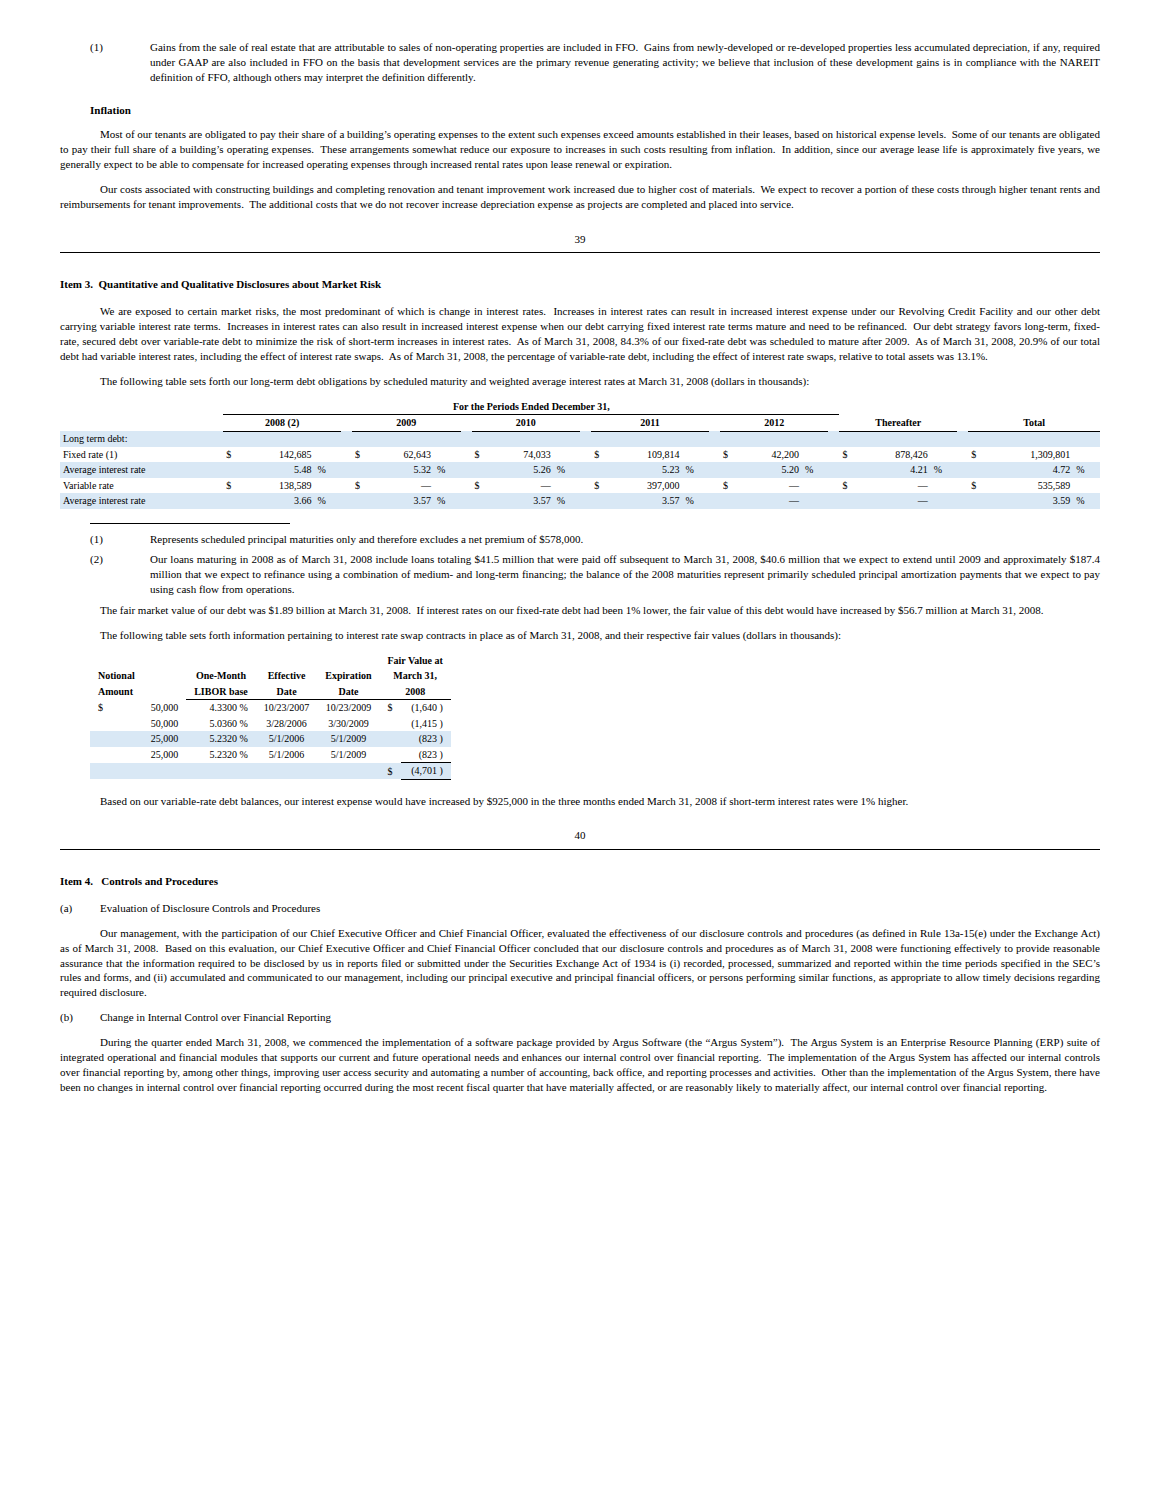(1)
Gains from the sale of real estate that are attributable to sales of non-operating properties are included in FFO. Gains from newly-developed or re-developed properties less accumulated depreciation, if any, required under GAAP are also included in FFO on the basis that development services are the primary revenue generating activity; we believe that inclusion of these development gains is in compliance with the NAREIT definition of FFO, although others may interpret the definition differently.
Inflation
Most of our tenants are obligated to pay their share of a building’s operating expenses to the extent such expenses exceed amounts established in their leases, based on historical expense levels. Some of our tenants are obligated to pay their full share of a building’s operating expenses. These arrangements somewhat reduce our exposure to increases in such costs resulting from inflation. In addition, since our average lease life is approximately five years, we generally expect to be able to compensate for increased operating expenses through increased rental rates upon lease renewal or expiration.
Our costs associated with constructing buildings and completing renovation and tenant improvement work increased due to higher cost of materials. We expect to recover a portion of these costs through higher tenant rents and reimbursements for tenant improvements. The additional costs that we do not recover increase depreciation expense as projects are completed and placed into service.
39
Item 3. Quantitative and Qualitative Disclosures about Market Risk
We are exposed to certain market risks, the most predominant of which is change in interest rates. Increases in interest rates can result in increased interest expense under our Revolving Credit Facility and our other debt carrying variable interest rate terms. Increases in interest rates can also result in increased interest expense when our debt carrying fixed interest rate terms mature and need to be refinanced. Our debt strategy favors long-term, fixed-rate, secured debt over variable-rate debt to minimize the risk of short-term increases in interest rates. As of March 31, 2008, 84.3% of our fixed-rate debt was scheduled to mature after 2009. As of March 31, 2008, 20.9% of our total debt had variable interest rates, including the effect of interest rate swaps. As of March 31, 2008, the percentage of variable-rate debt, including the effect of interest rate swaps, relative to total assets was 13.1%.
The following table sets forth our long-term debt obligations by scheduled maturity and weighted average interest rates at March 31, 2008 (dollars in thousands):
| | For the Periods Ended December 31, |
| | 2008 (2) | | 2009 | | 2010 | | 2011 | | 2012 | | Thereafter | | Total |
| Long term debt: | | | | | | | | | | | | | |
| Fixed rate (1) | $ | 142,685 | | | $ | 62,643 | | | $ | 74,033 | | | $ | 109,814 | | | $ | 42,200 | | | $ | 878,426 | | | $ | 1,309,801 | |
| Average interest rate | | 5.48 | % | | | 5.32 | % | | | 5.26 | % | | | 5.23 | % | | | 5.20 | % | | | 4.21 | % | | | 4.72 | % |
| Variable rate | $ | 138,589 | | | $ | — | | | $ | — | | | $ | 397,000 | | | $ | — | | | $ | — | | | $ | 535,589 | |
| Average interest rate | | 3.66 | % | | | 3.57 | % | | | 3.57 | % | | | 3.57 | % | | | — | | | | — | | | | 3.59 | % |
(1)
Represents scheduled principal maturities only and therefore excludes a net premium of $578,000.
(2)
Our loans maturing in 2008 as of March 31, 2008 include loans totaling $41.5 million that were paid off subsequent to March 31, 2008, $40.6 million that we expect to extend until 2009 and approximately $187.4 million that we expect to refinance using a combination of medium- and long-term financing; the balance of the 2008 maturities represent primarily scheduled principal amortization payments that we expect to pay using cash flow from operations.
The fair market value of our debt was $1.89 billion at March 31, 2008. If interest rates on our fixed-rate debt had been 1% lower, the fair value of this debt would have increased by $56.7 million at March 31, 2008.
The following table sets forth information pertaining to interest rate swap contracts in place as of March 31, 2008, and their respective fair values (dollars in thousands):
| | | | | Fair Value at |
| Notional | | One-Month | Effective | Expiration | March 31, |
| Amount | | LIBOR base | Date | Date | 2008 |
| $ | 50,000 | 4.3300 % | 10/23/2007 | 10/23/2009 | $ | (1,640 ) |
| | 50,000 | 5.0360 % | 3/28/2006 | 3/30/2009 | | (1,415 ) |
| | 25,000 | 5.2320 % | 5/1/2006 | 5/1/2009 | | (823 ) |
| | 25,000 | 5.2320 % | 5/1/2006 | 5/1/2009 | | (823 ) |
| | | | | | $ | (4,701 ) |
Based on our variable-rate debt balances, our interest expense would have increased by $925,000 in the three months ended March 31, 2008 if short-term interest rates were 1% higher.
40
Item 4. Controls and Procedures
(a) Evaluation of Disclosure Controls and Procedures
Our management, with the participation of our Chief Executive Officer and Chief Financial Officer, evaluated the effectiveness of our disclosure controls and procedures (as defined in Rule 13a-15(e) under the Exchange Act) as of March 31, 2008. Based on this evaluation, our Chief Executive Officer and Chief Financial Officer concluded that our disclosure controls and procedures as of March 31, 2008 were functioning effectively to provide reasonable assurance that the information required to be disclosed by us in reports filed or submitted under the Securities Exchange Act of 1934 is (i) recorded, processed, summarized and reported within the time periods specified in the SEC’s rules and forms, and (ii) accumulated and communicated to our management, including our principal executive and principal financial officers, or persons performing similar functions, as appropriate to allow timely decisions regarding required disclosure.
(b) Change in Internal Control over Financial Reporting
During the quarter ended March 31, 2008, we commenced the implementation of a software package provided by Argus Software (the “Argus System”). The Argus System is an Enterprise Resource Planning (ERP) suite of integrated operational and financial modules that supports our current and future operational needs and enhances our internal control over financial reporting. The implementation of the Argus System has affected our internal controls over financial reporting by, among other things, improving user access security and automating a number of accounting, back office, and reporting processes and activities. Other than the implementation of the Argus System, there have been no changes in internal control over financial reporting occurred during the most recent fiscal quarter that have materially affected, or are reasonably likely to materially affect, our internal control over financial reporting.